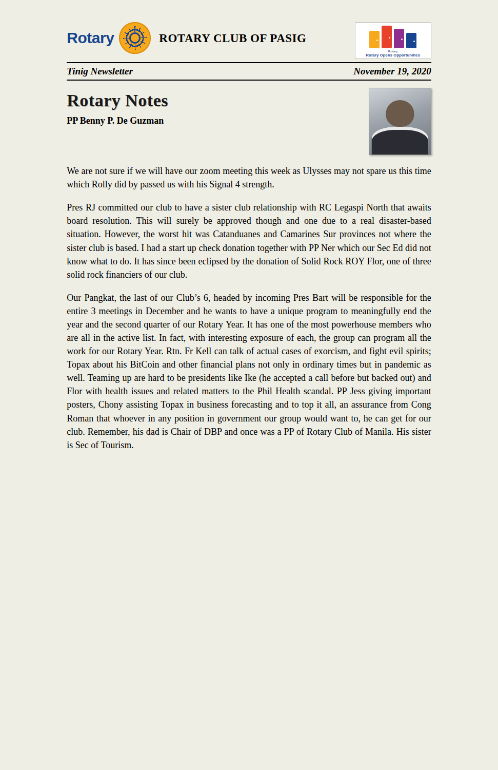Rotary ROTARY CLUB OF PASIG
Rotary Rotary Opens Opportunities
Tinig Newsletter November 19, 2020
Rotary Notes
PP Benny P. De Guzman
We are not sure if we will have our zoom meeting this week as Ulysses may not spare us this time which Rolly did by passed us with his Signal 4 strength.
Pres RJ committed our club to have a sister club relationship with RC Legaspi North that awaits board resolution. This will surely be approved though and one due to a real disaster-based situation. However, the worst hit was Catanduanes and Camarines Sur provinces not where the sister club is based. I had a start up check donation together with PP Ner which our Sec Ed did not know what to do. It has since been eclipsed by the donation of Solid Rock ROY Flor, one of three solid rock financiers of our club.
Our Pangkat, the last of our Club’s 6, headed by incoming Pres Bart will be responsible for the entire 3 meetings in December and he wants to have a unique program to meaningfully end the year and the second quarter of our Rotary Year. It has one of the most powerhouse members who are all in the active list. In fact, with interesting exposure of each, the group can program all the work for our Rotary Year. Rtn. Fr Kell can talk of actual cases of exorcism, and fight evil spirits; Topax about his BitCoin and other financial plans not only in ordinary times but in pandemic as well. Teaming up are hard to be presidents like Ike (he accepted a call before but backed out) and Flor with health issues and related matters to the Phil Health scandal. PP Jess giving important posters, Chony assisting Topax in business forecasting and to top it all, an assurance from Cong Roman that whoever in any position in government our group would want to, he can get for our club. Remember, his dad is Chair of DBP and once was a PP of Rotary Club of Manila. His sister is Sec of Tourism.